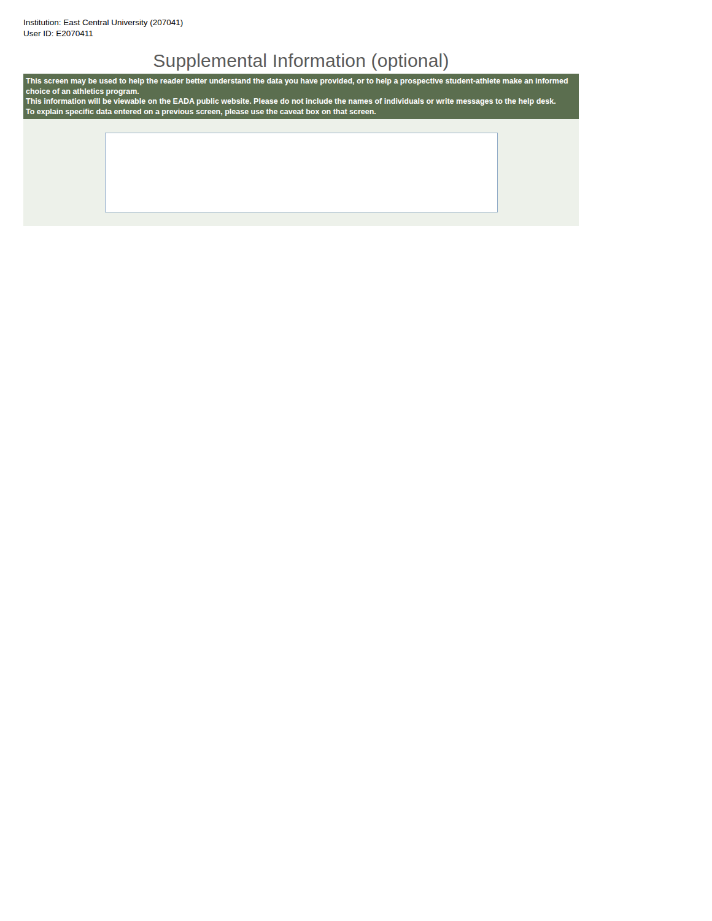Institution: East Central University (207041)
User ID: E2070411
Supplemental Information (optional)
This screen may be used to help the reader better understand the data you have provided, or to help a prospective student-athlete make an informed choice of an athletics program.
This information will be viewable on the EADA public website. Please do not include the names of individuals or write messages to the help desk.
To explain specific data entered on a previous screen, please use the caveat box on that screen.